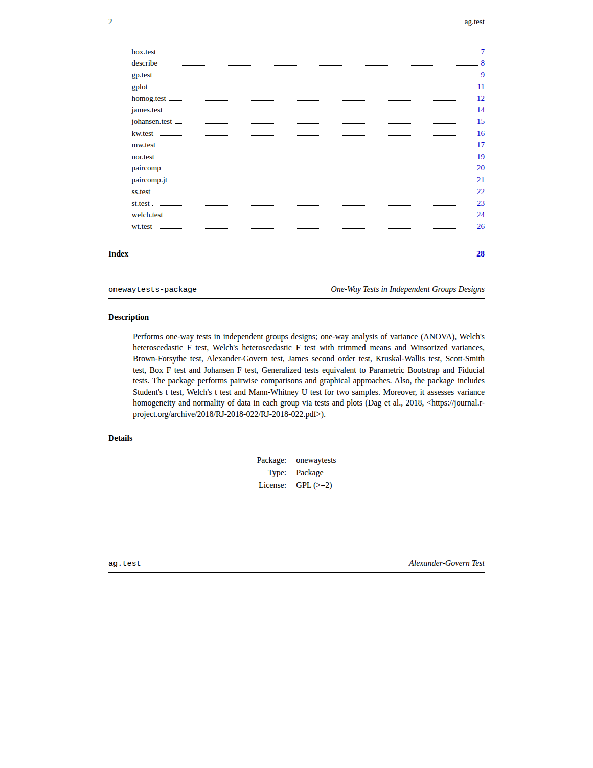2 ag.test
box.test 7
describe 8
gp.test 9
gplot 11
homog.test 12
james.test 14
johansen.test 15
kw.test 16
mw.test 17
nor.test 19
paircomp 20
paircomp.jt 21
ss.test 22
st.test 23
welch.test 24
wt.test 26
Index 28
onewaytests-package One-Way Tests in Independent Groups Designs
Description
Performs one-way tests in independent groups designs; one-way analysis of variance (ANOVA), Welch's heteroscedastic F test, Welch's heteroscedastic F test with trimmed means and Winsorized variances, Brown-Forsythe test, Alexander-Govern test, James second order test, Kruskal-Wallis test, Scott-Smith test, Box F test and Johansen F test, Generalized tests equivalent to Parametric Bootstrap and Fiducial tests. The package performs pairwise comparisons and graphical approaches. Also, the package includes Student's t test, Welch's t test and Mann-Whitney U test for two samples. Moreover, it assesses variance homogeneity and normality of data in each group via tests and plots (Dag et al., 2018, <https://journal.r-project.org/archive/2018/RJ-2018-022/RJ-2018-022.pdf>).
Details
| Package: | onewaytests |
| Type: | Package |
| License: | GPL (>=2) |
ag.test Alexander-Govern Test